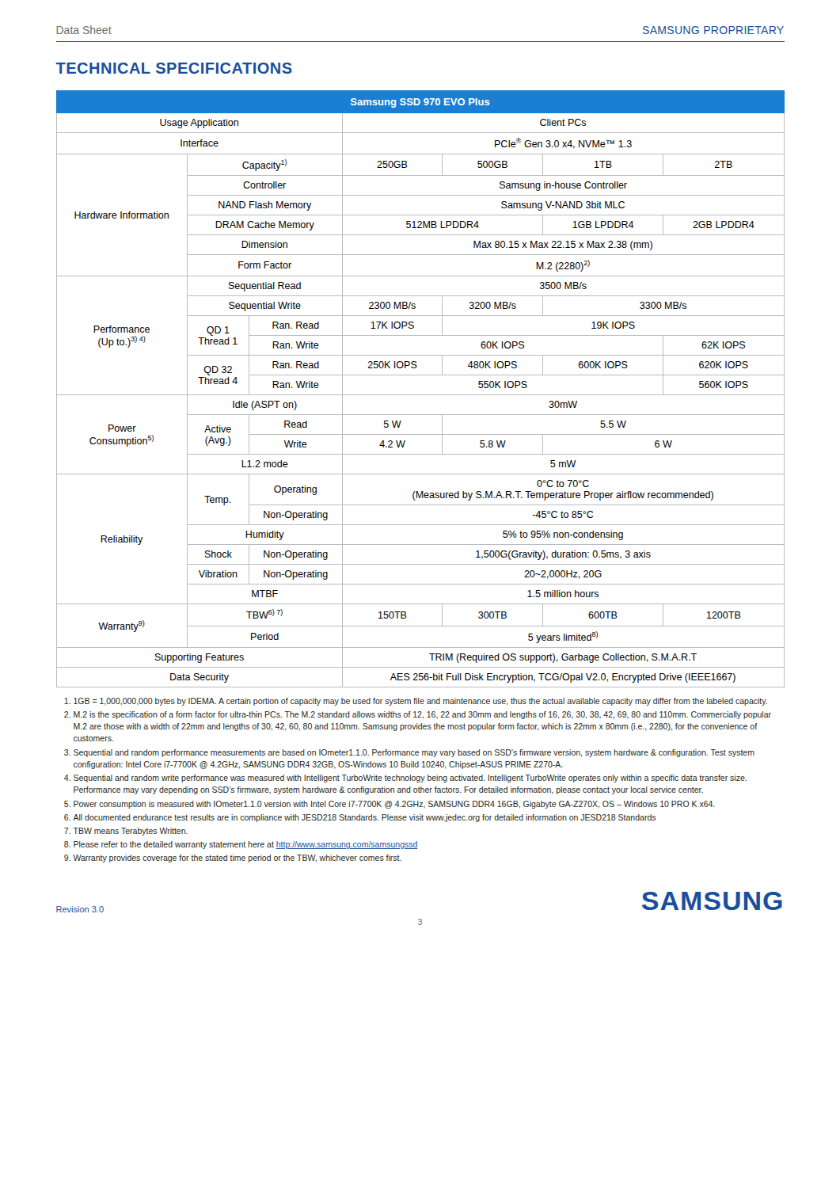Data Sheet
SAMSUNG PROPRIETARY
TECHNICAL SPECIFICATIONS
| Samsung SSD 970 EVO Plus |
| --- |
| Usage Application | Client PCs |
| Interface | PCIe ® Gen 3.0 x4, NVMe™ 1.3 |
| Hardware Information | Capacity 1) | 250GB | 500GB | 1TB | 2TB |
| Controller | Samsung in-house Controller |
| NAND Flash Memory | Samsung V-NAND 3bit MLC |
| DRAM Cache Memory | 512MB LPDDR4 | 1GB LPDDR4 | 2GB LPDDR4 |
| Dimension | Max 80.15 x Max 22.15 x Max 2.38 (mm) |
| Form Factor | M.2 (2280) 2) |
| Performance (Up to.) 3) 4) | Sequential Read | 3500 MB/s |
| Sequential Write | 2300 MB/s | 3200 MB/s | 3300 MB/s |
| QD 1 Thread 1 | Ran. Read | 17K IOPS | 19K IOPS |
| Ran. Write | 60K IOPS | 62K IOPS |
| QD 32 Thread 4 | Ran. Read | 250K IOPS | 480K IOPS | 600K IOPS | 620K IOPS |
| Ran. Write | 550K IOPS | 560K IOPS |
| Power Consumption 5) | Idle (ASPT on) | 30mW |
| Active (Avg.) | Read | 5 W | 5.5 W |
| Write | 4.2 W | 5.8 W | 6 W |
| L1.2 mode | 5 mW |
| Reliability | Temp. | Operating | 0°C to 70°C (Measured by S.M.A.R.T. Temperature Proper airflow recommended) |
| Non-Operating | -45°C to 85°C |
| Humidity | 5% to 95% non-condensing |
| Shock | Non-Operating | 1,500G(Gravity), duration: 0.5ms, 3 axis |
| Vibration | Non-Operating | 20~2,000Hz, 20G |
| MTBF | 1.5 million hours |
| Warranty 9) | TBW 6) 7) | 150TB | 300TB | 600TB | 1200TB |
| Period | 5 years limited 8) |
| Supporting Features | TRIM (Required OS support), Garbage Collection, S.M.A.R.T |
| Data Security | AES 256-bit Full Disk Encryption, TCG/Opal V2.0, Encrypted Drive (IEEE1667) |
1GB = 1,000,000,000 bytes by IDEMA. A certain portion of capacity may be used for system file and maintenance use, thus the actual available capacity may differ from the labeled capacity.
M.2 is the specification of a form factor for ultra-thin PCs. The M.2 standard allows widths of 12, 16, 22 and 30mm and lengths of 16, 26, 30, 38, 42, 69, 80 and 110mm. Commercially popular M.2 are those with a width of 22mm and lengths of 30, 42, 60, 80 and 110mm. Samsung provides the most popular form factor, which is 22mm x 80mm (i.e., 2280), for the convenience of customers.
Sequential and random performance measurements are based on IOmeter1.1.0. Performance may vary based on SSD’s firmware version, system hardware & configuration. Test system configuration: Intel Core i7-7700K @ 4.2GHz, SAMSUNG DDR4 32GB, OS-Windows 10 Build 10240, Chipset-ASUS PRIME Z270-A.
Sequential and random write performance was measured with Intelligent TurboWrite technology being activated. Intelligent TurboWrite operates only within a specific data transfer size. Performance may vary depending on SSD’s firmware, system hardware & configuration and other factors. For detailed information, please contact your local service center.
Power consumption is measured with IOmeter1.1.0 version with Intel Core i7-7700K @ 4.2GHz, SAMSUNG DDR4 16GB, Gigabyte GA-Z270X, OS – Windows 10 PRO K x64.
All documented endurance test results are in compliance with JESD218 Standards. Please visit www.jedec.org for detailed information on JESD218 Standards
TBW means Terabytes Written.
Please refer to the detailed warranty statement here at http://www.samsung.com/samsungssd
Warranty provides coverage for the stated time period or the TBW, whichever comes first.
Revision 3.0
SAMSUNG
3